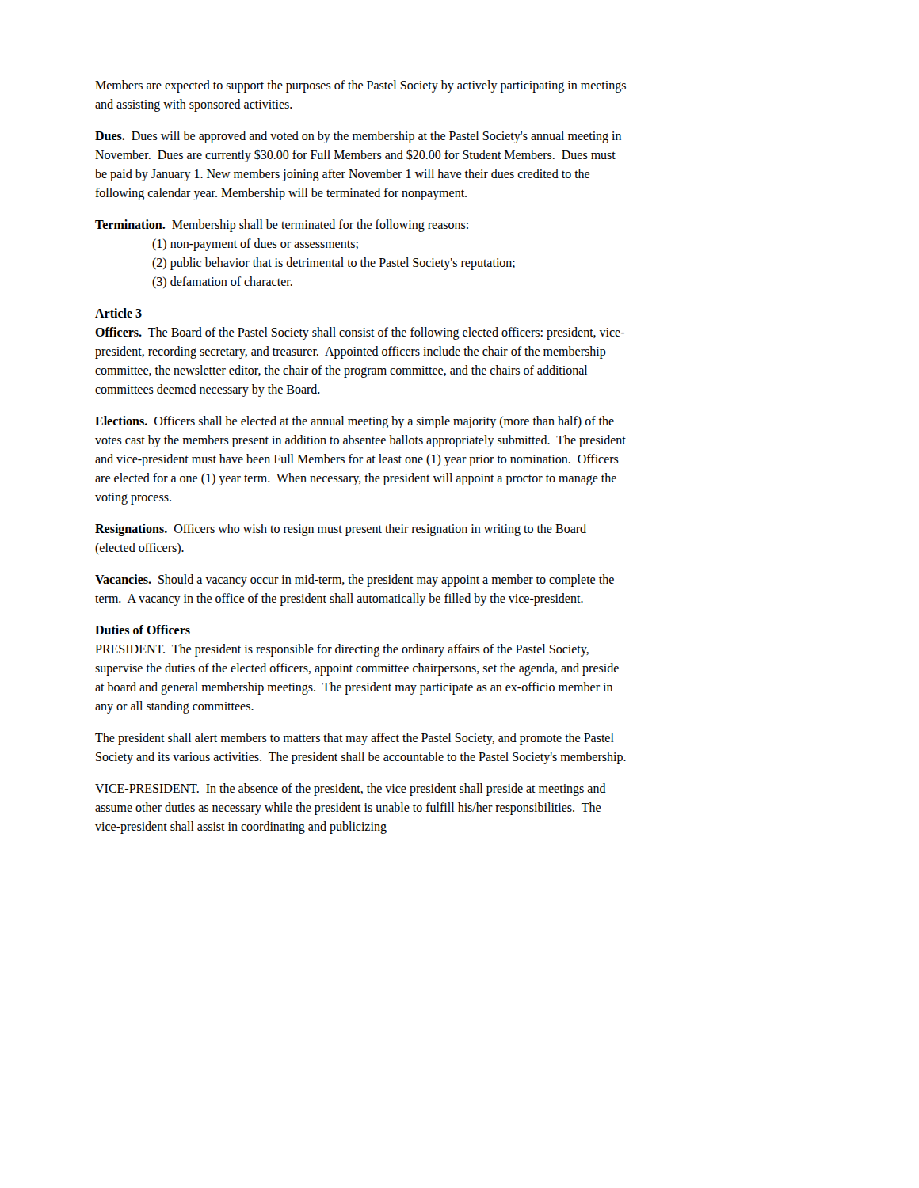Members are expected to support the purposes of the Pastel Society by actively participating in meetings and assisting with sponsored activities.
Dues. Dues will be approved and voted on by the membership at the Pastel Society's annual meeting in November. Dues are currently $30.00 for Full Members and $20.00 for Student Members. Dues must be paid by January 1. New members joining after November 1 will have their dues credited to the following calendar year. Membership will be terminated for nonpayment.
Termination. Membership shall be terminated for the following reasons:
(1) non-payment of dues or assessments;
(2) public behavior that is detrimental to the Pastel Society's reputation;
(3) defamation of character.
Article 3
Officers. The Board of the Pastel Society shall consist of the following elected officers: president, vice-president, recording secretary, and treasurer. Appointed officers include the chair of the membership committee, the newsletter editor, the chair of the program committee, and the chairs of additional committees deemed necessary by the Board.
Elections. Officers shall be elected at the annual meeting by a simple majority (more than half) of the votes cast by the members present in addition to absentee ballots appropriately submitted. The president and vice-president must have been Full Members for at least one (1) year prior to nomination. Officers are elected for a one (1) year term. When necessary, the president will appoint a proctor to manage the voting process.
Resignations. Officers who wish to resign must present their resignation in writing to the Board (elected officers).
Vacancies. Should a vacancy occur in mid-term, the president may appoint a member to complete the term. A vacancy in the office of the president shall automatically be filled by the vice-president.
Duties of Officers
PRESIDENT. The president is responsible for directing the ordinary affairs of the Pastel Society, supervise the duties of the elected officers, appoint committee chairpersons, set the agenda, and preside at board and general membership meetings. The president may participate as an ex-officio member in any or all standing committees.
The president shall alert members to matters that may affect the Pastel Society, and promote the Pastel Society and its various activities. The president shall be accountable to the Pastel Society's membership.
VICE-PRESIDENT. In the absence of the president, the vice president shall preside at meetings and assume other duties as necessary while the president is unable to fulfill his/her responsibilities. The vice-president shall assist in coordinating and publicizing